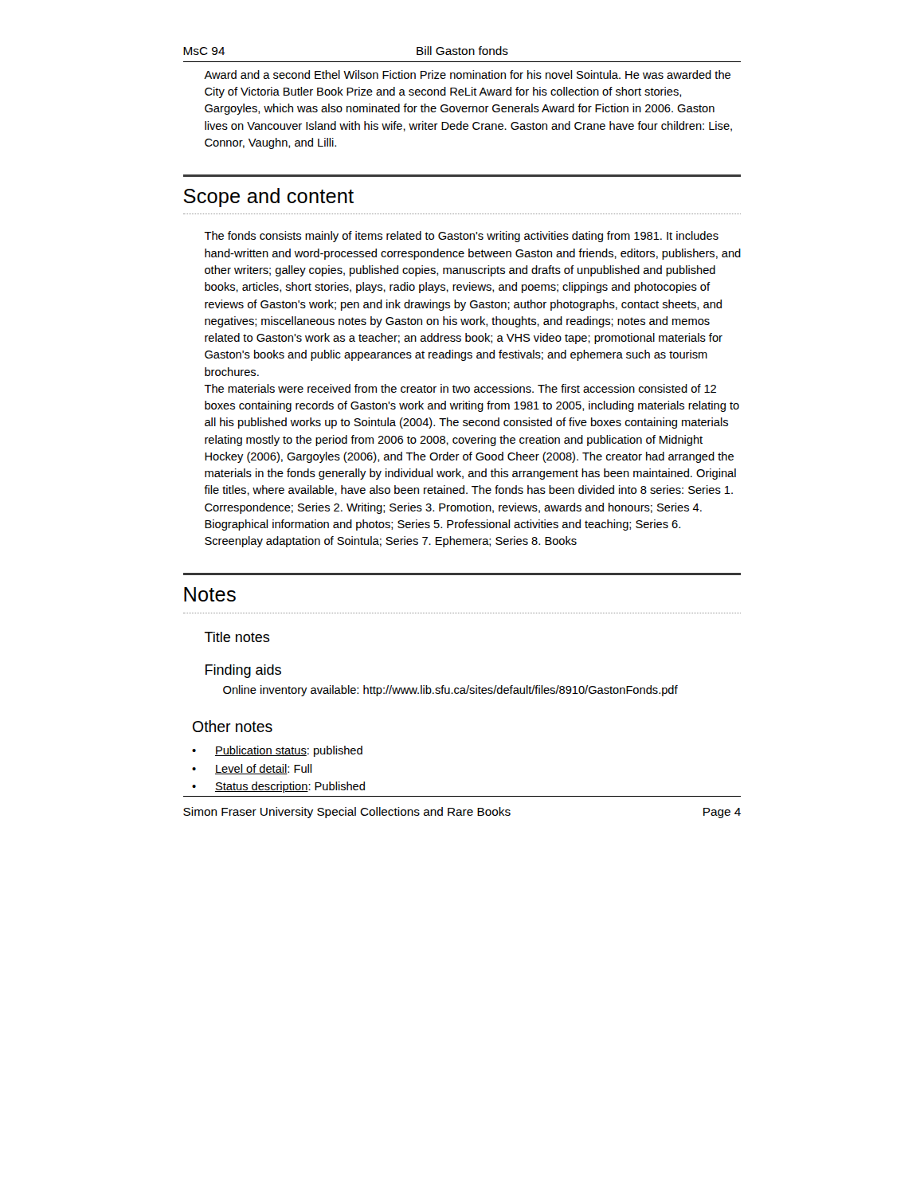MsC 94
Bill Gaston fonds
Award and a second Ethel Wilson Fiction Prize nomination for his novel Sointula. He was awarded the City of Victoria Butler Book Prize and a second ReLit Award for his collection of short stories, Gargoyles, which was also nominated for the Governor Generals Award for Fiction in 2006. Gaston lives on Vancouver Island with his wife, writer Dede Crane. Gaston and Crane have four children: Lise, Connor, Vaughn, and Lilli.
Scope and content
The fonds consists mainly of items related to Gaston's writing activities dating from 1981. It includes hand-written and word-processed correspondence between Gaston and friends, editors, publishers, and other writers; galley copies, published copies, manuscripts and drafts of unpublished and published books, articles, short stories, plays, radio plays, reviews, and poems; clippings and photocopies of reviews of Gaston's work; pen and ink drawings by Gaston; author photographs, contact sheets, and negatives; miscellaneous notes by Gaston on his work, thoughts, and readings; notes and memos related to Gaston's work as a teacher; an address book; a VHS video tape; promotional materials for Gaston's books and public appearances at readings and festivals; and ephemera such as tourism brochures.
The materials were received from the creator in two accessions. The first accession consisted of 12 boxes containing records of Gaston's work and writing from 1981 to 2005, including materials relating to all his published works up to Sointula (2004). The second consisted of five boxes containing materials relating mostly to the period from 2006 to 2008, covering the creation and publication of Midnight Hockey (2006), Gargoyles (2006), and The Order of Good Cheer (2008). The creator had arranged the materials in the fonds generally by individual work, and this arrangement has been maintained. Original file titles, where available, have also been retained. The fonds has been divided into 8 series: Series 1. Correspondence; Series 2. Writing; Series 3. Promotion, reviews, awards and honours; Series 4. Biographical information and photos; Series 5. Professional activities and teaching; Series 6. Screenplay adaptation of Sointula; Series 7. Ephemera; Series 8. Books
Notes
Title notes
Finding aids
Online inventory available: http://www.lib.sfu.ca/sites/default/files/8910/GastonFonds.pdf
Other notes
•Publication status: published
•Level of detail: Full
•Status description: Published
Simon Fraser University Special Collections and Rare Books
Page 4